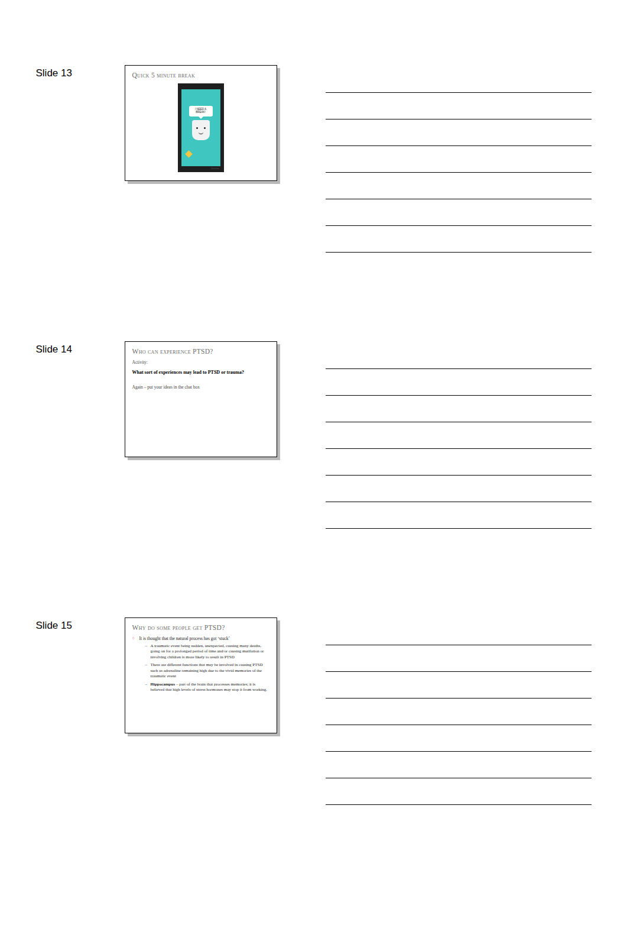Slide 13
Quick 5 minute break
I NEED A
BREAK!
illustration
Slide 14
Who can experience PTSD?
Activity:
What sort of experiences may lead to PTSD or trauma?
Again – put your ideas in the chat box
Slide 15
Why do some people get PTSD?
It is thought that the natural process has got ‘stuck’
A traumatic event being sudden, unexpected, causing many deaths, going on for a prolonged period of time and/or causing mutilation or involving children is more likely to result in PTSD
There are different functions that may be involved in causing PTSD such as adrenaline remaining high due to the vivid memories of the traumatic event
Hippocampus – part of the brain that processes memories; it is believed that high levels of stress hormones may stop it from working.